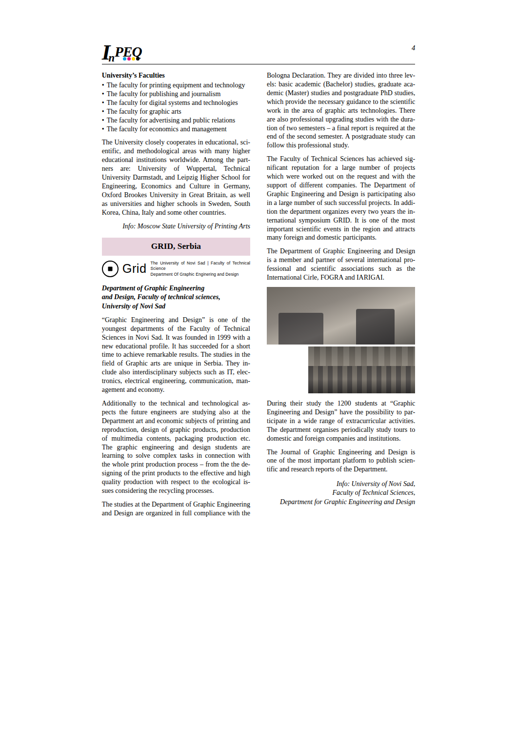InPEQ
4
University’s Faculties
The faculty for printing equipment and technology
The faculty for publishing and journalism
The faculty for digital systems and technologies
The faculty for graphic arts
The faculty for advertising and public relations
The faculty for economics and management
The University closely cooperates in educational, scientific, and methodological areas with many higher educational institutions worldwide. Among the partners are: University of Wuppertal, Technical University Darmstadt, and Leipzig Higher School for Engineering, Economics and Culture in Germany, Oxford Brookes University in Great Britain, as well as universities and higher schools in Sweden, South Korea, China, Italy and some other countries.
Info: Moscow State University of Printing Arts
GRID, Serbia
Grid
The University of Novi Sad | Faculty of Technical Science
Department Of Graphic Enginering and Design
Department of Graphic Engineering
and Design, Faculty of technical sciences,
University of Novi Sad
“Graphic Engineering and Design” is one of the youngest departments of the Faculty of Technical Sciences in Novi Sad. It was founded in 1999 with a new educational profile. It has succeeded for a short time to achieve remarkable results. The studies in the field of Graphic arts are unique in Serbia. They include also interdisciplinary subjects such as IT, electronics, electrical engineering, communication, management and economy.
Additionally to the technical and technological aspects the future engineers are studying also at the Department art and economic subjects of printing and reproduction, design of graphic products, production of multimedia contents, packaging production etc. The graphic engineering and design students are learning to solve complex tasks in connection with the whole print production process – from the the designing of the print products to the effective and high quality production with respect to the ecological issues considering the recycling processes.
The studies at the Department of Graphic Engineering and Design are organized in full compliance with the Bologna Declaration. They are divided into three levels: basic academic (Bachelor) studies, graduate academic (Master) studies and postgraduate PhD studies, which provide the necessary guidance to the scientific work in the area of graphic arts technologies. There are also professional upgrading studies with the duration of two semesters – a final report is required at the end of the second semester. A postgraduate study can follow this professional study.
The Faculty of Technical Sciences has achieved significant reputation for a large number of projects which were worked out on the request and with the support of different companies. The Department of Graphic Engineering and Design is participating also in a large number of such successful projects. In addition the department organizes every two years the international symposium GRID. It is one of the most important scientific events in the region and attracts many foreign and domestic participants.
The Department of Graphic Engineering and Design is a member and partner of several international professional and scientific associations such as the International Cirle, FOGRA and IARIGAI.
During their study the 1200 students at “Graphic Engineering and Design” have the possibility to participate in a wide range of extracurricular activities. The department organises periodically study tours to domestic and foreign companies and institutions.
The Journal of Graphic Engineering and Design is one of the most important platform to publish scientific and research reports of the Department.
Info: University of Novi Sad,
Faculty of Technical Sciences,
Department for Graphic Engineering and Design